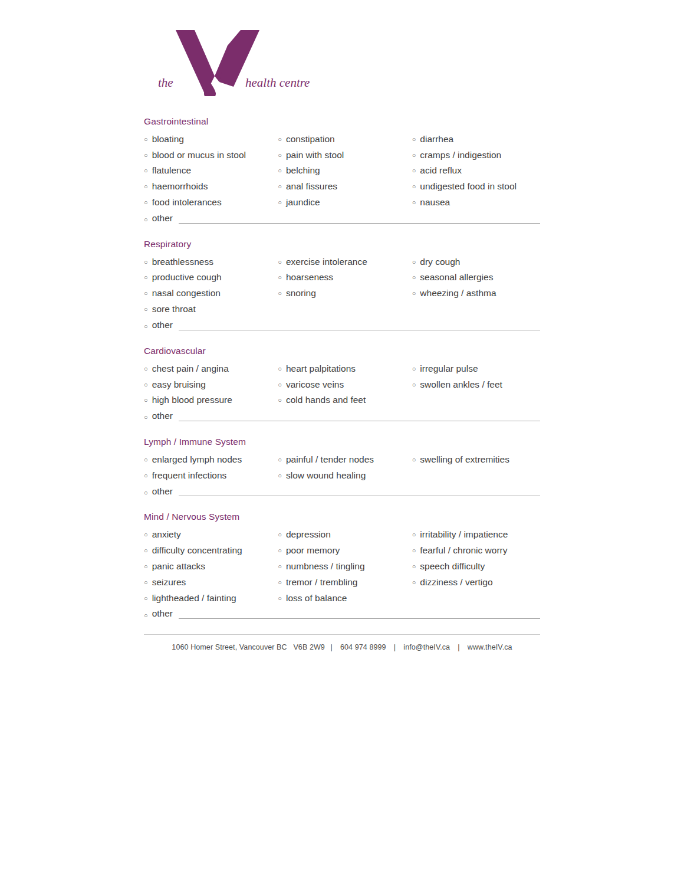the health centre
Gastrointestinal
bloating
constipation
diarrhea
blood or mucus in stool
pain with stool
cramps / indigestion
flatulence
belching
acid reflux
haemorrhoids
anal fissures
undigested food in stool
food intolerances
jaundice
nausea
other
Respiratory
breathlessness
exercise intolerance
dry cough
productive cough
hoarseness
seasonal allergies
nasal congestion
snoring
wheezing / asthma
sore throat
other
Cardiovascular
chest pain / angina
heart palpitations
irregular pulse
easy bruising
varicose veins
swollen ankles / feet
high blood pressure
cold hands and feet
other
Lymph / Immune System
enlarged lymph nodes
painful / tender nodes
swelling of extremities
frequent infections
slow wound healing
other
Mind / Nervous System
anxiety
depression
irritability / impatience
difficulty concentrating
poor memory
fearful / chronic worry
panic attacks
numbness / tingling
speech difficulty
seizures
tremor / trembling
dizziness / vertigo
lightheaded / fainting
loss of balance
other
1060 Homer Street, Vancouver BC V6B 2W9 | 604 974 8999 | info@theIV.ca | www.theIV.ca